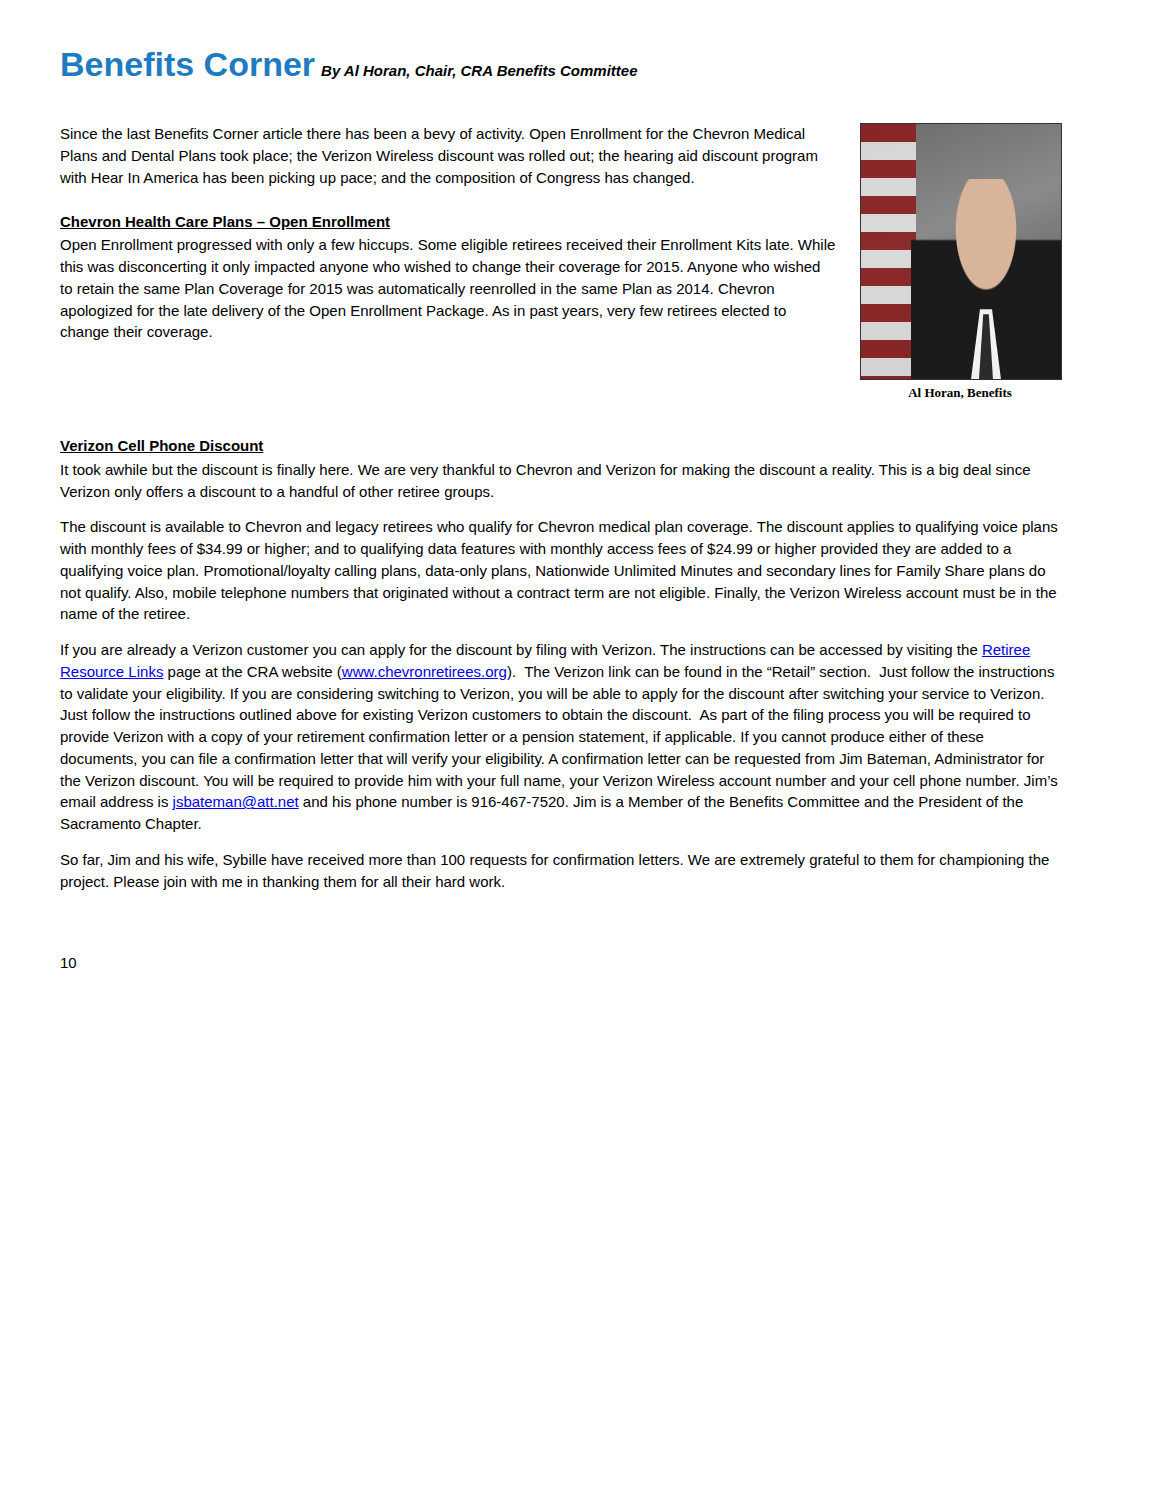Benefits Corner
By Al Horan, Chair, CRA Benefits Committee
Al Horan, Benefits
Since the last Benefits Corner article there has been a bevy of activity. Open Enrollment for the Chevron Medical Plans and Dental Plans took place; the Verizon Wireless discount was rolled out; the hearing aid discount program with Hear In America has been picking up pace; and the composition of Congress has changed.
Chevron Health Care Plans – Open Enrollment
Open Enrollment progressed with only a few hiccups. Some eligible retirees received their Enrollment Kits late. While this was disconcerting it only impacted anyone who wished to change their coverage for 2015. Anyone who wished to retain the same Plan Coverage for 2015 was automatically reenrolled in the same Plan as 2014. Chevron apologized for the late delivery of the Open Enrollment Package. As in past years, very few retirees elected to change their coverage.
Verizon Cell Phone Discount
It took awhile but the discount is finally here. We are very thankful to Chevron and Verizon for making the discount a reality. This is a big deal since Verizon only offers a discount to a handful of other retiree groups.
The discount is available to Chevron and legacy retirees who qualify for Chevron medical plan coverage. The discount applies to qualifying voice plans with monthly fees of $34.99 or higher; and to qualifying data features with monthly access fees of $24.99 or higher provided they are added to a qualifying voice plan. Promotional/loyalty calling plans, data-only plans, Nationwide Unlimited Minutes and secondary lines for Family Share plans do not qualify. Also, mobile telephone numbers that originated without a contract term are not eligible. Finally, the Verizon Wireless account must be in the name of the retiree.
If you are already a Verizon customer you can apply for the discount by filing with Verizon. The instructions can be accessed by visiting the Retiree Resource Links page at the CRA website (www.chevronretirees.org). The Verizon link can be found in the “Retail” section. Just follow the instructions to validate your eligibility. If you are considering switching to Verizon, you will be able to apply for the discount after switching your service to Verizon. Just follow the instructions outlined above for existing Verizon customers to obtain the discount. As part of the filing process you will be required to provide Verizon with a copy of your retirement confirmation letter or a pension statement, if applicable. If you cannot produce either of these documents, you can file a confirmation letter that will verify your eligibility. A confirmation letter can be requested from Jim Bateman, Administrator for the Verizon discount. You will be required to provide him with your full name, your Verizon Wireless account number and your cell phone number. Jim’s email address is jsbateman@att.net and his phone number is 916-467-7520. Jim is a Member of the Benefits Committee and the President of the Sacramento Chapter.
So far, Jim and his wife, Sybille have received more than 100 requests for confirmation letters. We are extremely grateful to them for championing the project. Please join with me in thanking them for all their hard work.
10